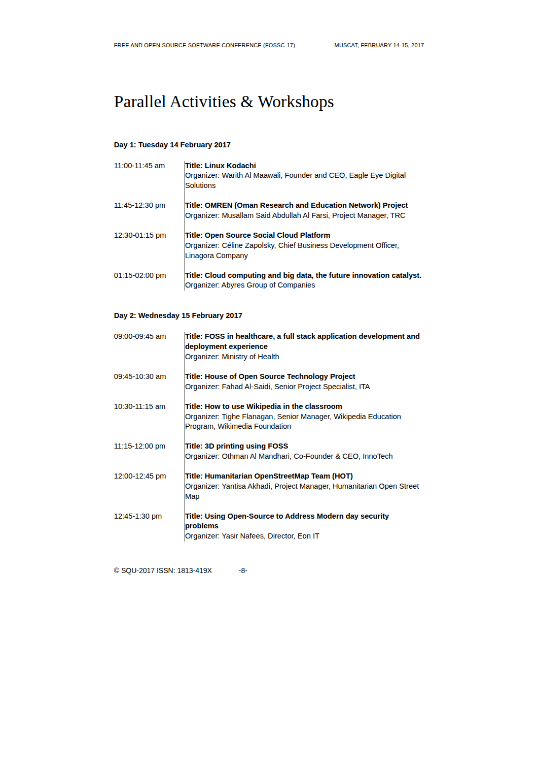FREE AND OPEN SOURCE SOFTWARE CONFERENCE (FOSSC-17) MUSCAT, FEBRUARY 14-15, 2017
Parallel Activities & Workshops
Day 1: Tuesday 14 February 2017
| 11:00-11:45 am | Title: Linux Kodachi Organizer: Warith Al Maawali, Founder and CEO, Eagle Eye Digital Solutions |
| 11:45-12:30 pm | Title: OMREN (Oman Research and Education Network) Project Organizer: Musallam Said Abdullah Al Farsi, Project Manager, TRC |
| 12:30-01:15 pm | Title: Open Source Social Cloud Platform Organizer: Céline Zapolsky, Chief Business Development Officer, Linagora Company |
| 01:15-02:00 pm | Title: Cloud computing and big data, the future innovation catalyst. Organizer: Abyres Group of Companies |
Day 2: Wednesday 15 February 2017
| 09:00-09:45 am | Title: FOSS in healthcare, a full stack application development and deployment experience Organizer: Ministry of Health |
| 09:45-10:30 am | Title: House of Open Source Technology Project Organizer: Fahad Al-Saidi, Senior Project Specialist, ITA |
| 10:30-11:15 am | Title: How to use Wikipedia in the classroom Organizer: Tighe Flanagan, Senior Manager, Wikipedia Education Program, Wikimedia Foundation |
| 11:15-12:00 pm | Title: 3D printing using FOSS Organizer: Othman Al Mandhari, Co-Founder & CEO, InnoTech |
| 12:00-12:45 pm | Title: Humanitarian OpenStreetMap Team (HOT) Organizer: Yantisa Akhadi, Project Manager, Humanitarian Open Street Map |
| 12:45-1:30 pm | Title: Using Open-Source to Address Modern day security problems Organizer: Yasir Nafees, Director, Eon IT |
© SQU-2017 ISSN: 1813-419X -8-